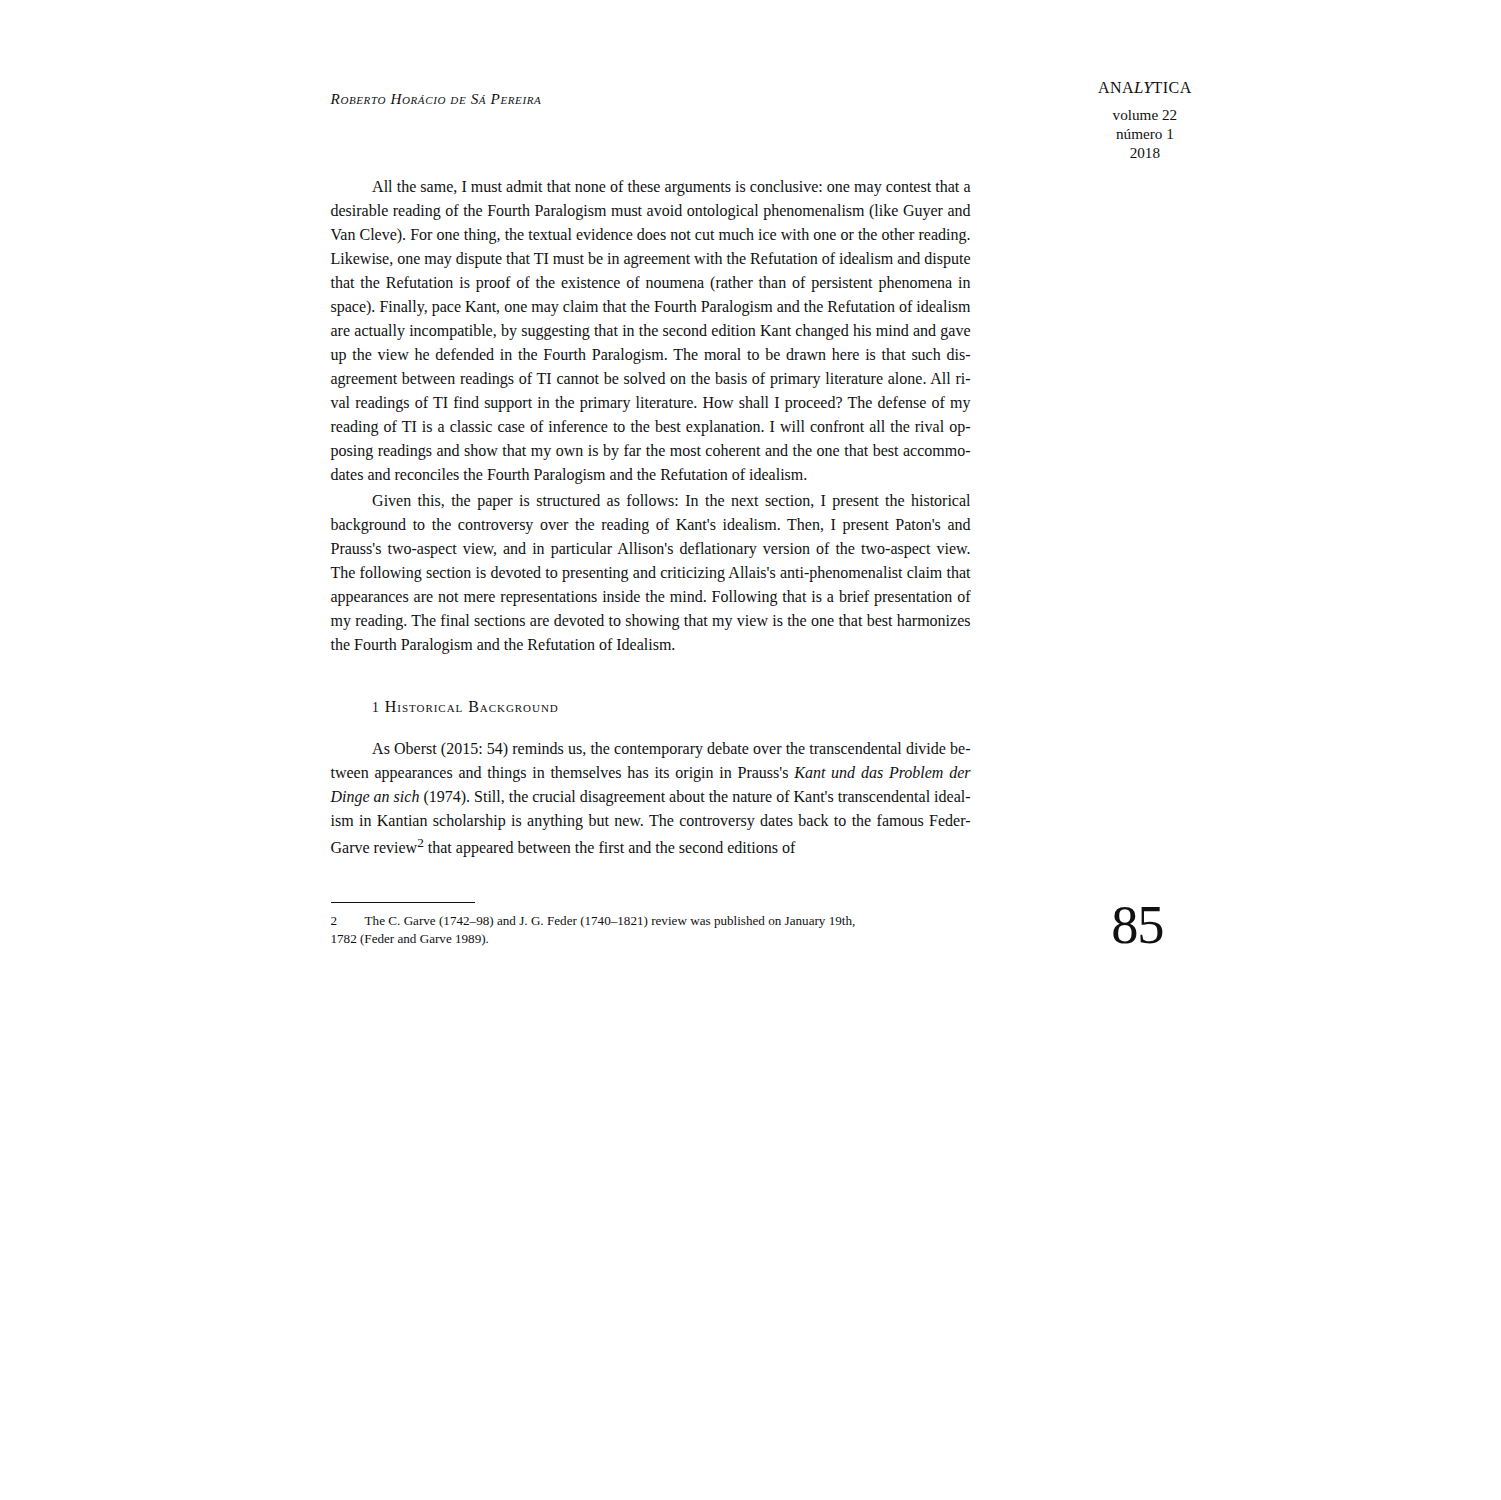Roberto Horácio de Sá Pereira
analytica
volume 22 número 1 2018
All the same, I must admit that none of these arguments is conclusive: one may contest that a desirable reading of the Fourth Paralogism must avoid ontological phenomenalism (like Guyer and Van Cleve). For one thing, the textual evidence does not cut much ice with one or the other reading. Likewise, one may dispute that TI must be in agreement with the Refutation of idealism and dispute that the Refutation is proof of the existence of noumena (rather than of persistent phenomena in space). Finally, pace Kant, one may claim that the Fourth Paralogism and the Refutation of idealism are actually incompatible, by suggesting that in the second edition Kant changed his mind and gave up the view he defended in the Fourth Paralogism. The moral to be drawn here is that such disagreement between readings of TI cannot be solved on the basis of primary literature alone. All rival readings of TI find support in the primary literature. How shall I proceed? The defense of my reading of TI is a classic case of inference to the best explanation. I will confront all the rival opposing readings and show that my own is by far the most coherent and the one that best accommodates and reconciles the Fourth Paralogism and the Refutation of idealism.
Given this, the paper is structured as follows: In the next section, I present the historical background to the controversy over the reading of Kant's idealism. Then, I present Paton's and Prauss's two-aspect view, and in particular Allison's deflationary version of the two-aspect view. The following section is devoted to presenting and criticizing Allais's anti-phenomenalist claim that appearances are not mere representations inside the mind. Following that is a brief presentation of my reading. The final sections are devoted to showing that my view is the one that best harmonizes the Fourth Paralogism and the Refutation of Idealism.
1 Historical Background
As Oberst (2015: 54) reminds us, the contemporary debate over the transcendental divide between appearances and things in themselves has its origin in Prauss's Kant und das Problem der Dinge an sich (1974). Still, the crucial disagreement about the nature of Kant's transcendental idealism in Kantian scholarship is anything but new. The controversy dates back to the famous Feder-Garve review2 that appeared between the first and the second editions of
2 The C. Garve (1742–98) and J. G. Feder (1740–1821) review was published on January 19th, 1782 (Feder and Garve 1989).
85